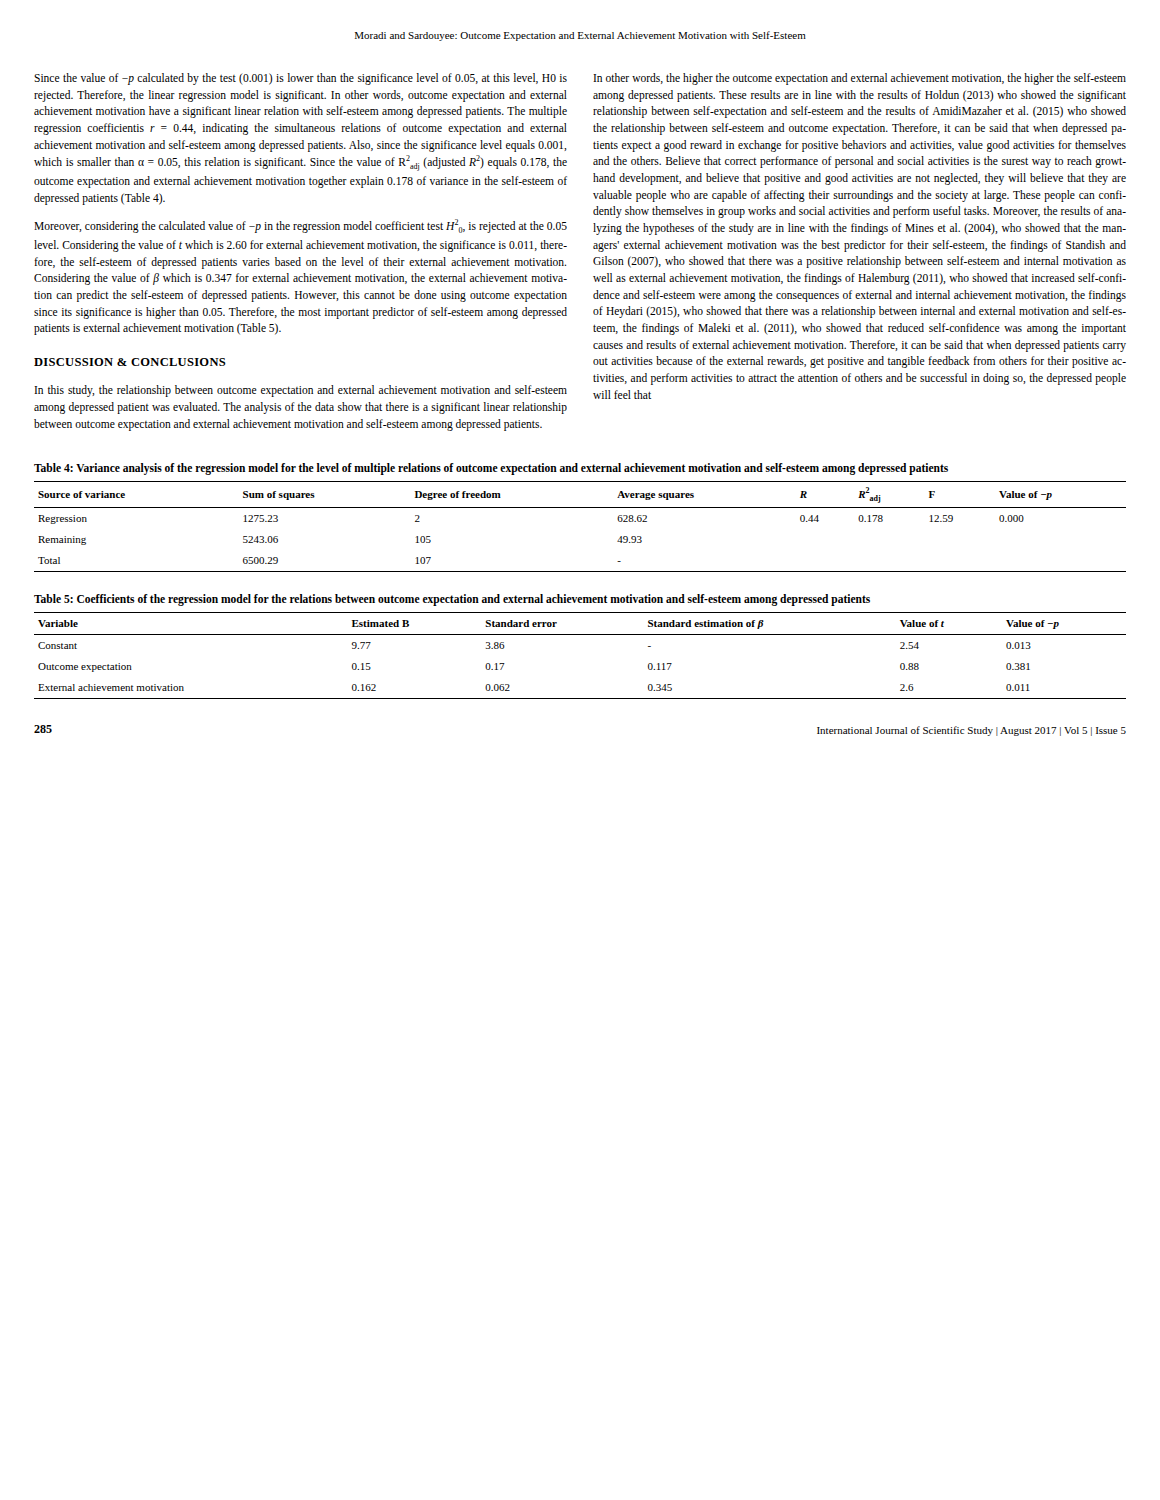Moradi and Sardouyee: Outcome Expectation and External Achievement Motivation with Self-Esteem
Since the value of −p calculated by the test (0.001) is lower than the significance level of 0.05, at this level, H0 is rejected. Therefore, the linear regression model is significant. In other words, outcome expectation and external achievement motivation have a significant linear relation with self-esteem among depressed patients. The multiple regression coefficientis r = 0.44, indicating the simultaneous relations of outcome expectation and external achievement motivation and self-esteem among depressed patients. Also, since the significance level equals 0.001, which is smaller than α = 0.05, this relation is significant. Since the value of R2adj (adjusted R2) equals 0.178, the outcome expectation and external achievement motivation together explain 0.178 of variance in the self-esteem of depressed patients (Table 4).
Moreover, considering the calculated value of −p in the regression model coefficient test H20, is rejected at the 0.05 level. Considering the value of t which is 2.60 for external achievement motivation, the significance is 0.011, therefore, the self-esteem of depressed patients varies based on the level of their external achievement motivation. Considering the value of β which is 0.347 for external achievement motivation, the external achievement motivation can predict the self-esteem of depressed patients. However, this cannot be done using outcome expectation since its significance is higher than 0.05. Therefore, the most important predictor of self-esteem among depressed patients is external achievement motivation (Table 5).
DISCUSSION & CONCLUSIONS
In this study, the relationship between outcome expectation and external achievement motivation and self-esteem among depressed patient was evaluated. The analysis of the data show that there is a significant linear relationship between outcome expectation and external achievement motivation and self-esteem among depressed patients.
In other words, the higher the outcome expectation and external achievement motivation, the higher the self-esteem among depressed patients. These results are in line with the results of Holdun (2013) who showed the significant relationship between self-expectation and self-esteem and the results of AmidiMazaher et al. (2015) who showed the relationship between self-esteem and outcome expectation. Therefore, it can be said that when depressed patients expect a good reward in exchange for positive behaviors and activities, value good activities for themselves and the others. Believe that correct performance of personal and social activities is the surest way to reach growthand development, and believe that positive and good activities are not neglected, they will believe that they are valuable people who are capable of affecting their surroundings and the society at large. These people can confidently show themselves in group works and social activities and perform useful tasks. Moreover, the results of analyzing the hypotheses of the study are in line with the findings of Mines et al. (2004), who showed that the managers' external achievement motivation was the best predictor for their self-esteem, the findings of Standish and Gilson (2007), who showed that there was a positive relationship between self-esteem and internal motivation as well as external achievement motivation, the findings of Halemburg (2011), who showed that increased self-confidence and self-esteem were among the consequences of external and internal achievement motivation, the findings of Heydari (2015), who showed that there was a relationship between internal and external motivation and self-esteem, the findings of Maleki et al. (2011), who showed that reduced self-confidence was among the important causes and results of external achievement motivation. Therefore, it can be said that when depressed patients carry out activities because of the external rewards, get positive and tangible feedback from others for their positive activities, and perform activities to attract the attention of others and be successful in doing so, the depressed people will feel that
Table 4: Variance analysis of the regression model for the level of multiple relations of outcome expectation and external achievement motivation and self-esteem among depressed patients
| Source of variance | Sum of squares | Degree of freedom | Average squares | R | R 2 adj | F | Value of − p |
| --- | --- | --- | --- | --- | --- | --- | --- |
| Regression | 1275.23 | 2 | 628.62 | 0.44 | 0.178 | 12.59 | 0.000 |
| Remaining | 5243.06 | 105 | 49.93 | | | | |
| Total | 6500.29 | 107 | - | | | | |
Table 5: Coefficients of the regression model for the relations between outcome expectation and external achievement motivation and self-esteem among depressed patients
| Variable | Estimated B | Standard error | Standard estimation of β | Value of t | Value of − p |
| --- | --- | --- | --- | --- | --- |
| Constant | 9.77 | 3.86 | - | 2.54 | 0.013 |
| Outcome expectation | 0.15 | 0.17 | 0.117 | 0.88 | 0.381 |
| External achievement motivation | 0.162 | 0.062 | 0.345 | 2.6 | 0.011 |
285
International Journal of Scientific Study | August 2017 | Vol 5 | Issue 5